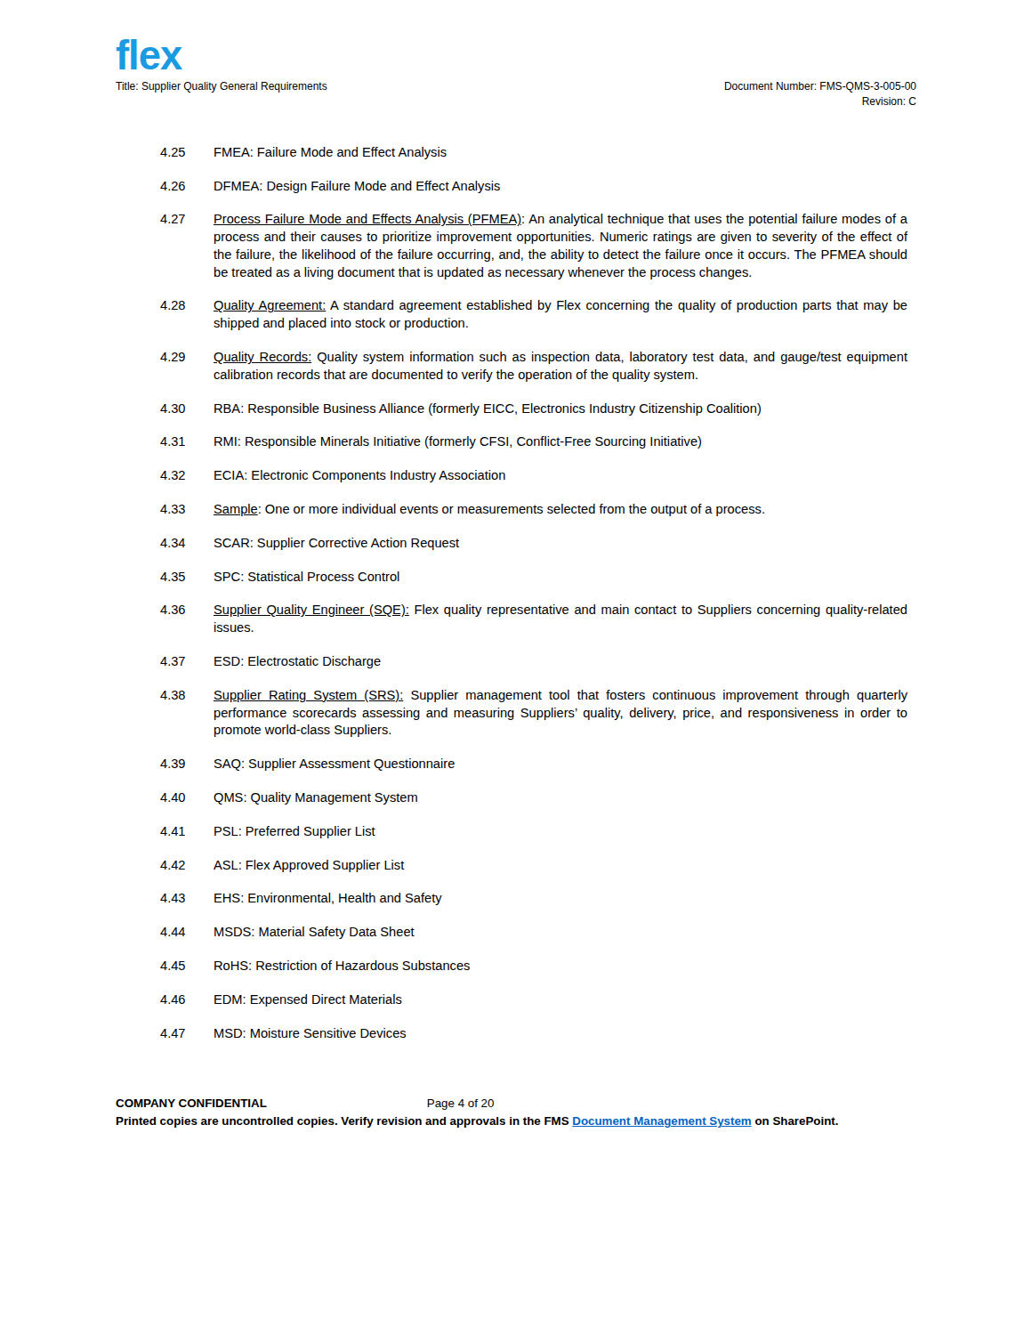flex
Title: Supplier Quality General Requirements
Document Number: FMS-QMS-3-005-00
Revision: C
4.25 FMEA: Failure Mode and Effect Analysis
4.26 DFMEA: Design Failure Mode and Effect Analysis
4.27 Process Failure Mode and Effects Analysis (PFMEA): An analytical technique that uses the potential failure modes of a process and their causes to prioritize improvement opportunities. Numeric ratings are given to severity of the effect of the failure, the likelihood of the failure occurring, and, the ability to detect the failure once it occurs. The PFMEA should be treated as a living document that is updated as necessary whenever the process changes.
4.28 Quality Agreement: A standard agreement established by Flex concerning the quality of production parts that may be shipped and placed into stock or production.
4.29 Quality Records: Quality system information such as inspection data, laboratory test data, and gauge/test equipment calibration records that are documented to verify the operation of the quality system.
4.30 RBA: Responsible Business Alliance (formerly EICC, Electronics Industry Citizenship Coalition)
4.31 RMI: Responsible Minerals Initiative (formerly CFSI, Conflict-Free Sourcing Initiative)
4.32 ECIA: Electronic Components Industry Association
4.33 Sample: One or more individual events or measurements selected from the output of a process.
4.34 SCAR: Supplier Corrective Action Request
4.35 SPC: Statistical Process Control
4.36 Supplier Quality Engineer (SQE): Flex quality representative and main contact to Suppliers concerning quality-related issues.
4.37 ESD: Electrostatic Discharge
4.38 Supplier Rating System (SRS): Supplier management tool that fosters continuous improvement through quarterly performance scorecards assessing and measuring Suppliers’ quality, delivery, price, and responsiveness in order to promote world-class Suppliers.
4.39 SAQ: Supplier Assessment Questionnaire
4.40 QMS: Quality Management System
4.41 PSL: Preferred Supplier List
4.42 ASL: Flex Approved Supplier List
4.43 EHS: Environmental, Health and Safety
4.44 MSDS: Material Safety Data Sheet
4.45 RoHS: Restriction of Hazardous Substances
4.46 EDM: Expensed Direct Materials
4.47 MSD: Moisture Sensitive Devices
COMPANY CONFIDENTIAL Page 4 of 20
Printed copies are uncontrolled copies. Verify revision and approvals in the FMS Document Management System on SharePoint.